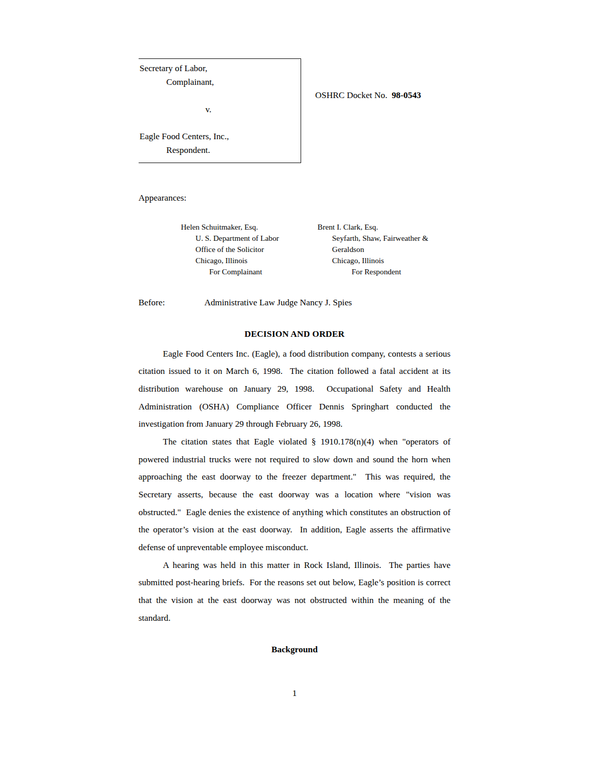| Secretary of Labor, Complainant, v. Eagle Food Centers, Inc., Respondent. | OSHRC Docket No. 98-0543 |
Appearances:
| Helen Schuitmaker, Esq. U. S. Department of Labor Office of the Solicitor Chicago, Illinois For Complainant | Brent I. Clark, Esq. Seyfarth, Shaw, Fairweather & Geraldson Chicago, Illinois For Respondent |
Before: Administrative Law Judge Nancy J. Spies
DECISION AND ORDER
Eagle Food Centers Inc. (Eagle), a food distribution company, contests a serious citation issued to it on March 6, 1998. The citation followed a fatal accident at its distribution warehouse on January 29, 1998. Occupational Safety and Health Administration (OSHA) Compliance Officer Dennis Springhart conducted the investigation from January 29 through February 26, 1998.
The citation states that Eagle violated § 1910.178(n)(4) when "operators of powered industrial trucks were not required to slow down and sound the horn when approaching the east doorway to the freezer department." This was required, the Secretary asserts, because the east doorway was a location where "vision was obstructed." Eagle denies the existence of anything which constitutes an obstruction of the operator’s vision at the east doorway. In addition, Eagle asserts the affirmative defense of unpreventable employee misconduct.
A hearing was held in this matter in Rock Island, Illinois. The parties have submitted post-hearing briefs. For the reasons set out below, Eagle’s position is correct that the vision at the east doorway was not obstructed within the meaning of the standard.
Background
1